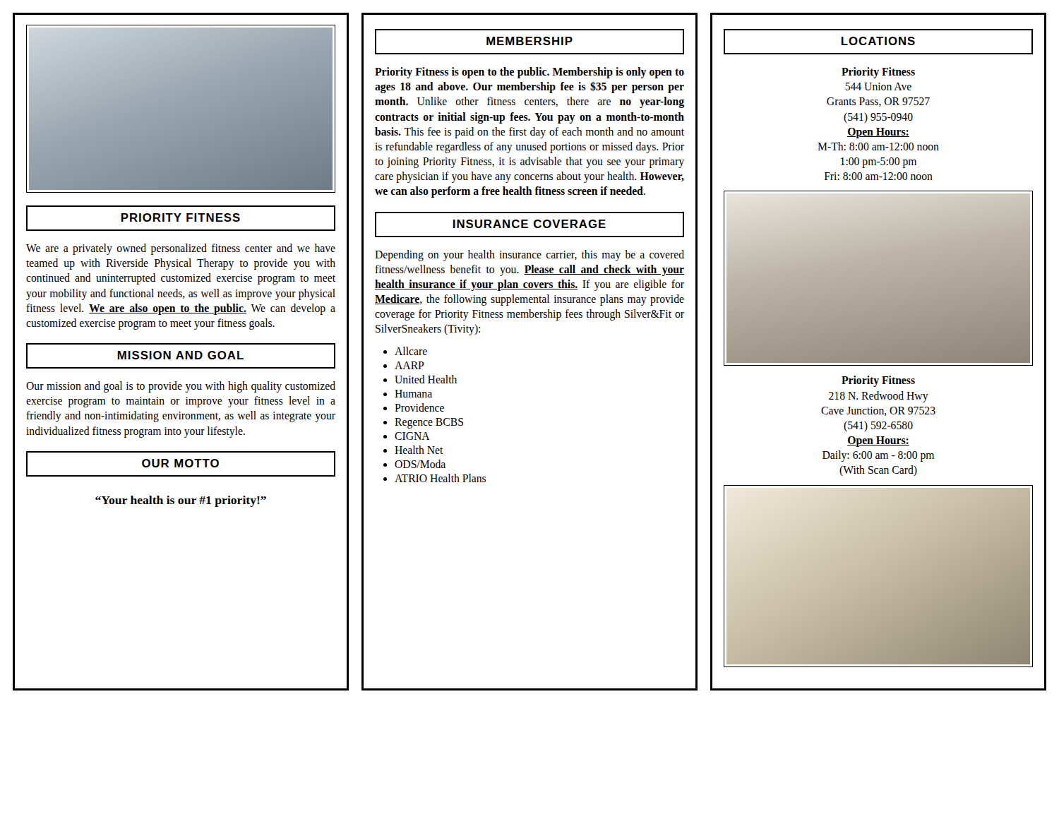Priority Fitness
We are a privately owned personalized fitness center and we have teamed up with Riverside Physical Therapy to provide you with continued and uninterrupted customized exercise program to meet your mobility and functional needs, as well as improve your physical fitness level. We are also open to the public. We can develop a customized exercise program to meet your fitness goals.
Mission and Goal
Our mission and goal is to provide you with high quality customized exercise program to maintain or improve your fitness level in a friendly and non-intimidating environment, as well as integrate your individualized fitness program into your lifestyle.
Our Motto
“Your health is our #1 priority!”
Membership
Priority Fitness is open to the public. Membership is only open to ages 18 and above. Our membership fee is $35 per person per month. Unlike other fitness centers, there are no year-long contracts or initial sign-up fees. You pay on a month-to-month basis. This fee is paid on the first day of each month and no amount is refundable regardless of any unused portions or missed days. Prior to joining Priority Fitness, it is advisable that you see your primary care physician if you have any concerns about your health. However, we can also perform a free health fitness screen if needed.
Insurance Coverage
Depending on your health insurance carrier, this may be a covered fitness/wellness benefit to you. Please call and check with your health insurance if your plan covers this. If you are eligible for Medicare, the following supplemental insurance plans may provide coverage for Priority Fitness membership fees through Silver&Fit or SilverSneakers (Tivity):
Allcare
AARP
United Health
Humana
Providence
Regence BCBS
CIGNA
Health Net
ODS/Moda
ATRIO Health Plans
Locations
Priority Fitness
544 Union Ave
Grants Pass, OR 97527
(541) 955-0940
Open Hours:
M-Th: 8:00 am-12:00 noon
1:00 pm-5:00 pm
Fri: 8:00 am-12:00 noon
Priority Fitness
218 N. Redwood Hwy
Cave Junction, OR 97523
(541) 592-6580
Open Hours:
Daily: 6:00 am - 8:00 pm
(With Scan Card)